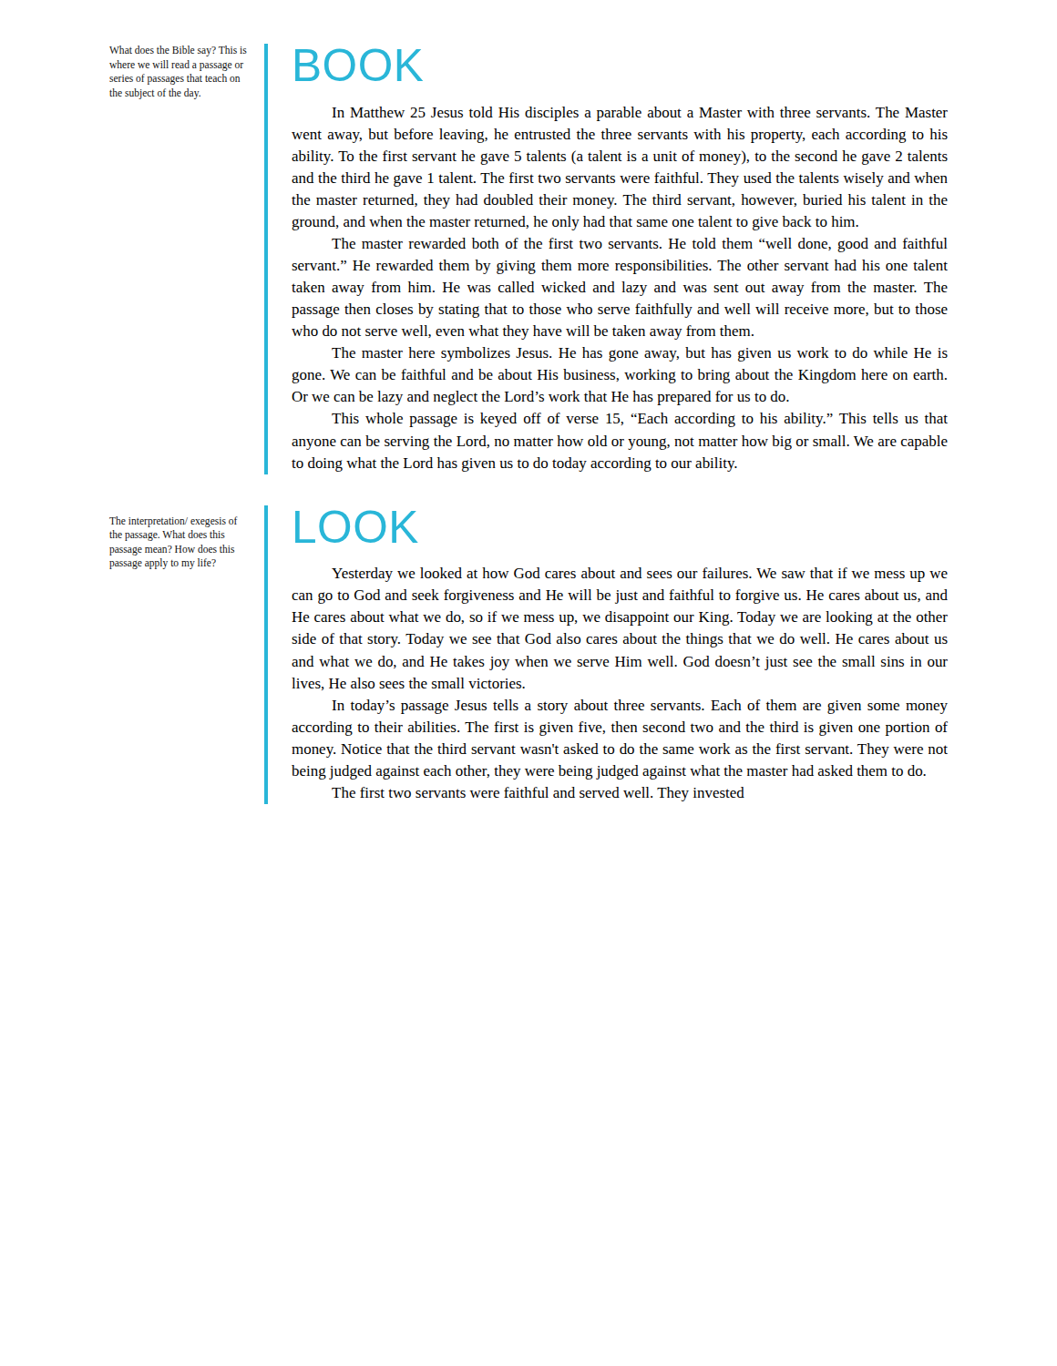What does the Bible say? This is where we will read a passage or series of passages that teach on the subject of the day.
BOOK
In Matthew 25 Jesus told His disciples a parable about a Master with three servants. The Master went away, but before leaving, he entrusted the three servants with his property, each according to his ability. To the first servant he gave 5 talents (a talent is a unit of money), to the second he gave 2 talents and the third he gave 1 talent. The first two servants were faithful. They used the talents wisely and when the master returned, they had doubled their money. The third servant, however, buried his talent in the ground, and when the master returned, he only had that same one talent to give back to him.
The master rewarded both of the first two servants. He told them “well done, good and faithful servant.” He rewarded them by giving them more responsibilities. The other servant had his one talent taken away from him. He was called wicked and lazy and was sent out away from the master. The passage then closes by stating that to those who serve faithfully and well will receive more, but to those who do not serve well, even what they have will be taken away from them.
The master here symbolizes Jesus. He has gone away, but has given us work to do while He is gone. We can be faithful and be about His business, working to bring about the Kingdom here on earth. Or we can be lazy and neglect the Lord’s work that He has prepared for us to do.
This whole passage is keyed off of verse 15, “Each according to his ability.” This tells us that anyone can be serving the Lord, no matter how old or young, not matter how big or small. We are capable to doing what the Lord has given us to do today according to our ability.
The interpretation/ exegesis of the passage. What does this passage mean? How does this passage apply to my life?
LOOK
Yesterday we looked at how God cares about and sees our failures. We saw that if we mess up we can go to God and seek forgiveness and He will be just and faithful to forgive us. He cares about us, and He cares about what we do, so if we mess up, we disappoint our King. Today we are looking at the other side of that story. Today we see that God also cares about the things that we do well. He cares about us and what we do, and He takes joy when we serve Him well. God doesn’t just see the small sins in our lives, He also sees the small victories.
In today’s passage Jesus tells a story about three servants. Each of them are given some money according to their abilities. The first is given five, then second two and the third is given one portion of money. Notice that the third servant wasn't asked to do the same work as the first servant. They were not being judged against each other, they were being judged against what the master had asked them to do.
The first two servants were faithful and served well. They invested